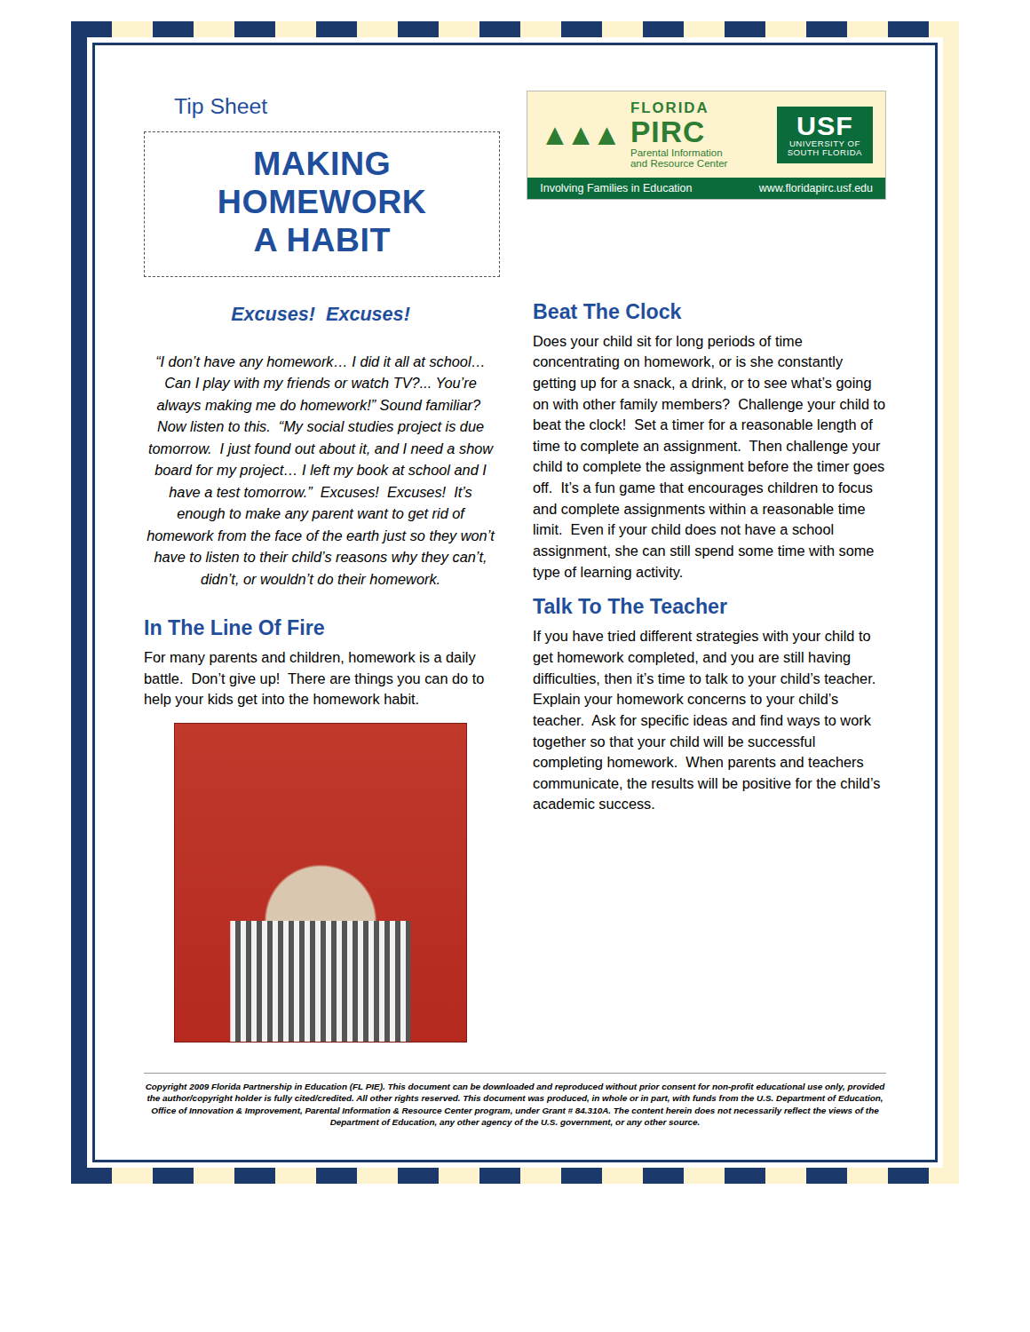Tip Sheet
MAKING HOMEWORK
A HABIT
▲▲▲
FLORIDA
PIRC
Parental Information
and Resource Center
USF
UNIVERSITY OF
SOUTH FLORIDA
Involving Families in Education www.floridapirc.usf.edu
Excuses! Excuses!
“I don’t have any homework… I did it all at school… Can I play with my friends or watch TV?... You’re always making me do homework!” Sound familiar? Now listen to this. “My social studies project is due tomorrow. I just found out about it, and I need a show board for my project… I left my book at school and I have a test tomorrow.” Excuses! Excuses! It’s enough to make any parent want to get rid of homework from the face of the earth just so they won’t have to listen to their child’s reasons why they can’t, didn’t, or wouldn’t do their homework.
In The Line Of Fire
For many parents and children, homework is a daily battle. Don’t give up! There are things you can do to help your kids get into the homework habit.
photo
Beat The Clock
Does your child sit for long periods of time concentrating on homework, or is she constantly getting up for a snack, a drink, or to see what’s going on with other family members? Challenge your child to beat the clock! Set a timer for a reasonable length of time to complete an assignment. Then challenge your child to complete the assignment before the timer goes off. It’s a fun game that encourages children to focus and complete assignments within a reasonable time limit. Even if your child does not have a school assignment, she can still spend some time with some type of learning activity.
Talk To The Teacher
If you have tried different strategies with your child to get homework completed, and you are still having difficulties, then it’s time to talk to your child’s teacher. Explain your homework concerns to your child’s teacher. Ask for specific ideas and find ways to work together so that your child will be successful completing homework. When parents and teachers communicate, the results will be positive for the child’s academic success.
Copyright 2009 Florida Partnership in Education (FL PIE). This document can be downloaded and reproduced without prior consent for non-profit educational use only, provided the author/copyright holder is fully cited/credited. All other rights reserved. This document was produced, in whole or in part, with funds from the U.S. Department of Education, Office of Innovation & Improvement, Parental Information & Resource Center program, under Grant # 84.310A. The content herein does not necessarily reflect the views of the Department of Education, any other agency of the U.S. government, or any other source.